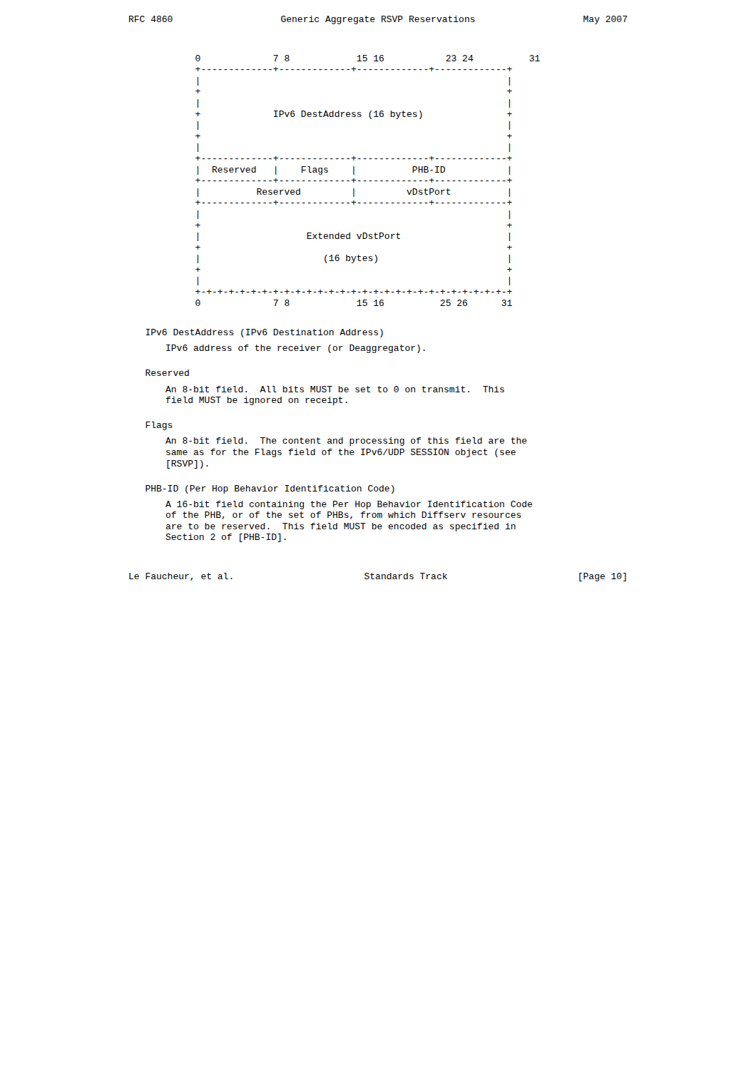RFC 4860 Generic Aggregate RSVP Reservations May 2007
            0             7 8            15 16           23 24          31
            +-------------+-------------+-------------+-------------+
            |                                                       |
            +                                                       +
            |                                                       |
            +             IPv6 DestAddress (16 bytes)               +
            |                                                       |
            +                                                       +
            |                                                       |
            +-------------+-------------+-------------+-------------+
            |  Reserved   |    Flags    |          PHB-ID           |
            +-------------+-------------+-------------+-------------+
            |          Reserved         |         vDstPort          |
            +-------------+-------------+-------------+-------------+
            |                                                       |
            +                                                       +
            |                   Extended vDstPort                   |
            +                                                       +
            |                      (16 bytes)                       |
            +                                                       +
            |                                                       |
            +-+-+-+-+-+-+-+-+-+-+-+-+-+-+-+-+-+-+-+-+-+-+-+-+-+-+-+-+
            0             7 8            15 16          25 26      31
   IPv6 DestAddress (IPv6 Destination Address)
IPv6 address of the receiver (or Deaggregator).
   Reserved
An 8-bit field.  All bits MUST be set to 0 on transmit.  This
field MUST be ignored on receipt.
   Flags
An 8-bit field.  The content and processing of this field are the
same as for the Flags field of the IPv6/UDP SESSION object (see
[RSVP]).
   PHB-ID (Per Hop Behavior Identification Code)
A 16-bit field containing the Per Hop Behavior Identification Code
of the PHB, or of the set of PHBs, from which Diffserv resources
are to be reserved.  This field MUST be encoded as specified in
Section 2 of [PHB-ID].
Le Faucheur, et al. Standards Track [Page 10]